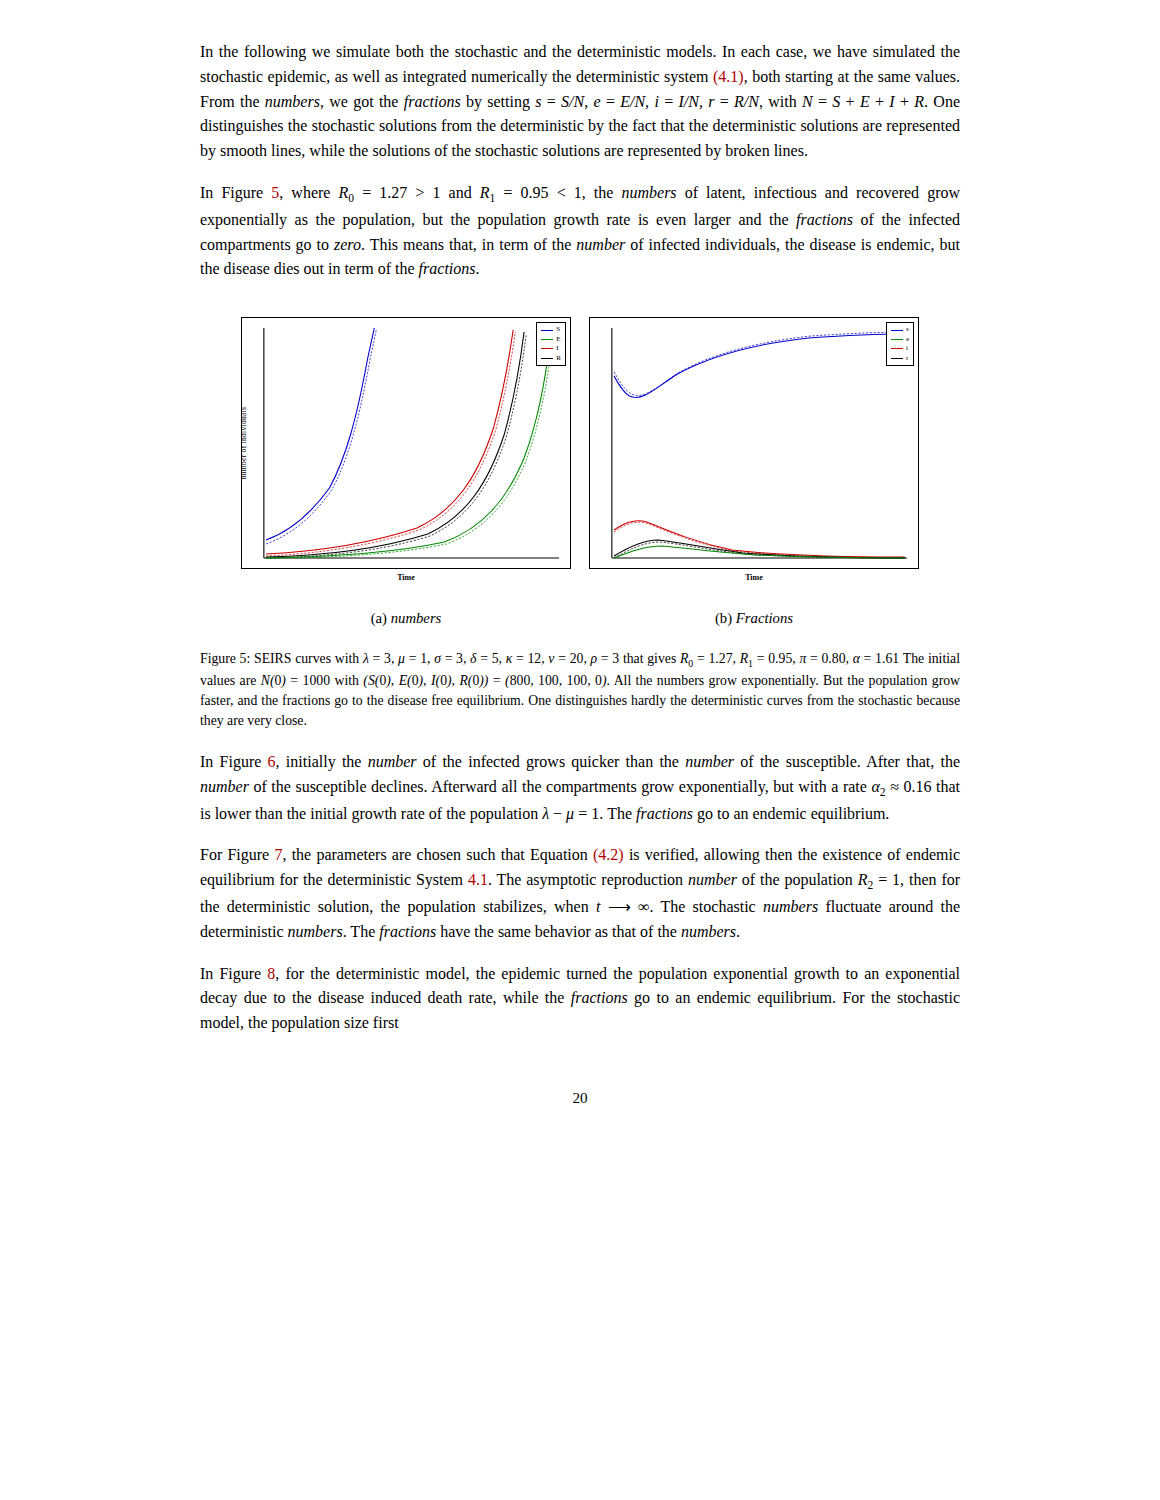In the following we simulate both the stochastic and the deterministic models. In each case, we have simulated the stochastic epidemic, as well as integrated numerically the deterministic system (4.1), both starting at the same values. From the numbers, we got the fractions by setting s = S/N, e = E/N, i = I/N, r = R/N, with N = S + E + I + R. One distinguishes the stochastic solutions from the deterministic by the fact that the deterministic solutions are represented by smooth lines, while the solutions of the stochastic solutions are represented by broken lines.
In Figure 5, where R0 = 1.27 > 1 and R1 = 0.95 < 1, the numbers of latent, infectious and recovered grow exponentially as the population, but the population growth rate is even larger and the fractions of the infected compartments go to zero. This means that, in term of the number of infected individuals, the disease is endemic, but the disease dies out in term of the fractions.
number of individuals
10000 8000 6000 4000 2000 0
S
E
I
R
0 1 2 3 4 5
Time
(a) numbers
fraction
1.0 0.8 0.6 0.4 0.2 0.0
s
e
i
r
0 1 2 3 4 5
Time
(b) Fractions
Figure 5: SEIRS curves with λ = 3, μ = 1, σ = 3, δ = 5, κ = 12, ν = 20, ρ = 3 that gives R0 = 1.27, R1 = 0.95, π = 0.80, α = 1.61 The initial values are N(0) = 1000 with (S(0), E(0), I(0), R(0)) = (800, 100, 100, 0). All the numbers grow exponentially. But the population grow faster, and the fractions go to the disease free equilibrium. One distinguishes hardly the deterministic curves from the stochastic because they are very close.
In Figure 6, initially the number of the infected grows quicker than the number of the susceptible. After that, the number of the susceptible declines. Afterward all the compartments grow exponentially, but with a rate α2 ≈ 0.16 that is lower than the initial growth rate of the population λ − μ = 1. The fractions go to an endemic equilibrium.
For Figure 7, the parameters are chosen such that Equation (4.2) is verified, allowing then the existence of endemic equilibrium for the deterministic System 4.1. The asymptotic reproduction number of the population R2 = 1, then for the deterministic solution, the population stabilizes, when t ⟶ ∞. The stochastic numbers fluctuate around the deterministic numbers. The fractions have the same behavior as that of the numbers.
In Figure 8, for the deterministic model, the epidemic turned the population exponential growth to an exponential decay due to the disease induced death rate, while the fractions go to an endemic equilibrium. For the stochastic model, the population size first
20